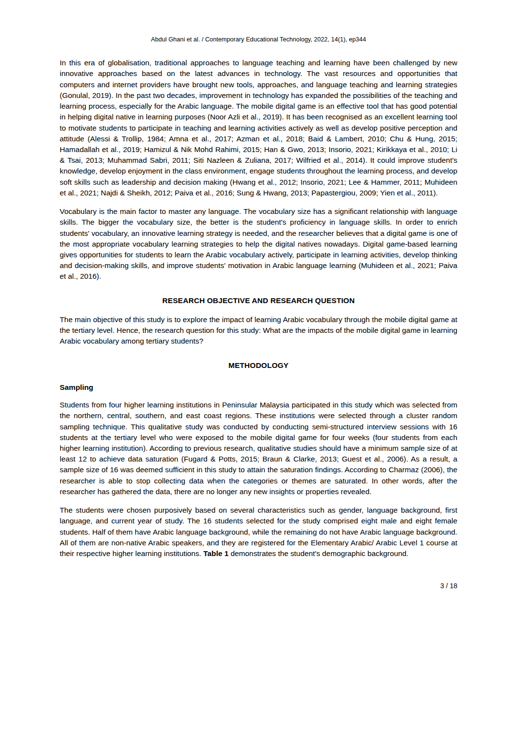Abdul Ghani et al. / Contemporary Educational Technology, 2022, 14(1), ep344
In this era of globalisation, traditional approaches to language teaching and learning have been challenged by new innovative approaches based on the latest advances in technology. The vast resources and opportunities that computers and internet providers have brought new tools, approaches, and language teaching and learning strategies (Gonulal, 2019). In the past two decades, improvement in technology has expanded the possibilities of the teaching and learning process, especially for the Arabic language. The mobile digital game is an effective tool that has good potential in helping digital native in learning purposes (Noor Azli et al., 2019). It has been recognised as an excellent learning tool to motivate students to participate in teaching and learning activities actively as well as develop positive perception and attitude (Alessi & Trollip, 1984; Amna et al., 2017; Azman et al., 2018; Baid & Lambert, 2010; Chu & Hung, 2015; Hamadallah et al., 2019; Hamizul & Nik Mohd Rahimi, 2015; Han & Gwo, 2013; Insorio, 2021; Kirikkaya et al., 2010; Li & Tsai, 2013; Muhammad Sabri, 2011; Siti Nazleen & Zuliana, 2017; Wilfried et al., 2014). It could improve student's knowledge, develop enjoyment in the class environment, engage students throughout the learning process, and develop soft skills such as leadership and decision making (Hwang et al., 2012; Insorio, 2021; Lee & Hammer, 2011; Muhideen et al., 2021; Najdi & Sheikh, 2012; Paiva et al., 2016; Sung & Hwang, 2013; Papastergiou, 2009; Yien et al., 2011).
Vocabulary is the main factor to master any language. The vocabulary size has a significant relationship with language skills. The bigger the vocabulary size, the better is the student's proficiency in language skills. In order to enrich students' vocabulary, an innovative learning strategy is needed, and the researcher believes that a digital game is one of the most appropriate vocabulary learning strategies to help the digital natives nowadays. Digital game-based learning gives opportunities for students to learn the Arabic vocabulary actively, participate in learning activities, develop thinking and decision-making skills, and improve students' motivation in Arabic language learning (Muhideen et al., 2021; Paiva et al., 2016).
RESEARCH OBJECTIVE AND RESEARCH QUESTION
The main objective of this study is to explore the impact of learning Arabic vocabulary through the mobile digital game at the tertiary level. Hence, the research question for this study: What are the impacts of the mobile digital game in learning Arabic vocabulary among tertiary students?
METHODOLOGY
Sampling
Students from four higher learning institutions in Peninsular Malaysia participated in this study which was selected from the northern, central, southern, and east coast regions. These institutions were selected through a cluster random sampling technique. This qualitative study was conducted by conducting semi-structured interview sessions with 16 students at the tertiary level who were exposed to the mobile digital game for four weeks (four students from each higher learning institution). According to previous research, qualitative studies should have a minimum sample size of at least 12 to achieve data saturation (Fugard & Potts, 2015; Braun & Clarke, 2013; Guest et al., 2006). As a result, a sample size of 16 was deemed sufficient in this study to attain the saturation findings. According to Charmaz (2006), the researcher is able to stop collecting data when the categories or themes are saturated. In other words, after the researcher has gathered the data, there are no longer any new insights or properties revealed.
The students were chosen purposively based on several characteristics such as gender, language background, first language, and current year of study. The 16 students selected for the study comprised eight male and eight female students. Half of them have Arabic language background, while the remaining do not have Arabic language background. All of them are non-native Arabic speakers, and they are registered for the Elementary Arabic/ Arabic Level 1 course at their respective higher learning institutions. Table 1 demonstrates the student's demographic background.
3 / 18